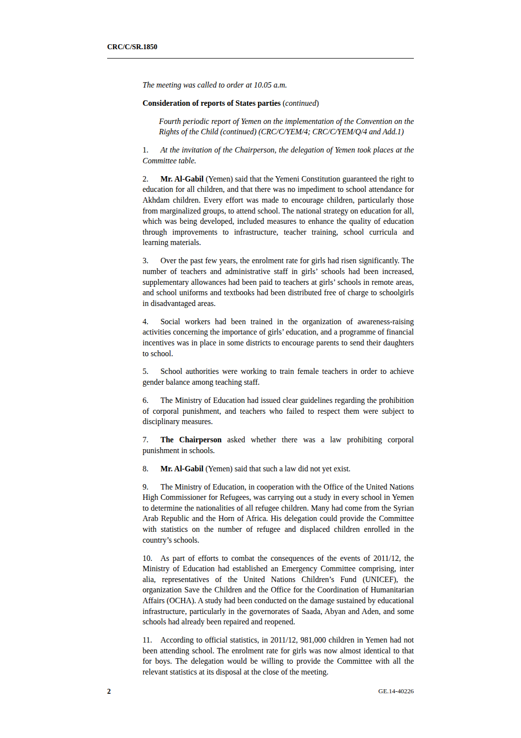CRC/C/SR.1850
The meeting was called to order at 10.05 a.m.
Consideration of reports of States parties (continued)
Fourth periodic report of Yemen on the implementation of the Convention on the Rights of the Child (continued) (CRC/C/YEM/4; CRC/C/YEM/Q/4 and Add.1)
1. At the invitation of the Chairperson, the delegation of Yemen took places at the Committee table.
2. Mr. Al-Gabil (Yemen) said that the Yemeni Constitution guaranteed the right to education for all children, and that there was no impediment to school attendance for Akhdam children. Every effort was made to encourage children, particularly those from marginalized groups, to attend school. The national strategy on education for all, which was being developed, included measures to enhance the quality of education through improvements to infrastructure, teacher training, school curricula and learning materials.
3. Over the past few years, the enrolment rate for girls had risen significantly. The number of teachers and administrative staff in girls’ schools had been increased, supplementary allowances had been paid to teachers at girls’ schools in remote areas, and school uniforms and textbooks had been distributed free of charge to schoolgirls in disadvantaged areas.
4. Social workers had been trained in the organization of awareness-raising activities concerning the importance of girls’ education, and a programme of financial incentives was in place in some districts to encourage parents to send their daughters to school.
5. School authorities were working to train female teachers in order to achieve gender balance among teaching staff.
6. The Ministry of Education had issued clear guidelines regarding the prohibition of corporal punishment, and teachers who failed to respect them were subject to disciplinary measures.
7. The Chairperson asked whether there was a law prohibiting corporal punishment in schools.
8. Mr. Al-Gabil (Yemen) said that such a law did not yet exist.
9. The Ministry of Education, in cooperation with the Office of the United Nations High Commissioner for Refugees, was carrying out a study in every school in Yemen to determine the nationalities of all refugee children. Many had come from the Syrian Arab Republic and the Horn of Africa. His delegation could provide the Committee with statistics on the number of refugee and displaced children enrolled in the country’s schools.
10. As part of efforts to combat the consequences of the events of 2011/12, the Ministry of Education had established an Emergency Committee comprising, inter alia, representatives of the United Nations Children’s Fund (UNICEF), the organization Save the Children and the Office for the Coordination of Humanitarian Affairs (OCHA). A study had been conducted on the damage sustained by educational infrastructure, particularly in the governorates of Saada, Abyan and Aden, and some schools had already been repaired and reopened.
11. According to official statistics, in 2011/12, 981,000 children in Yemen had not been attending school. The enrolment rate for girls was now almost identical to that for boys. The delegation would be willing to provide the Committee with all the relevant statistics at its disposal at the close of the meeting.
2 GE.14-40226